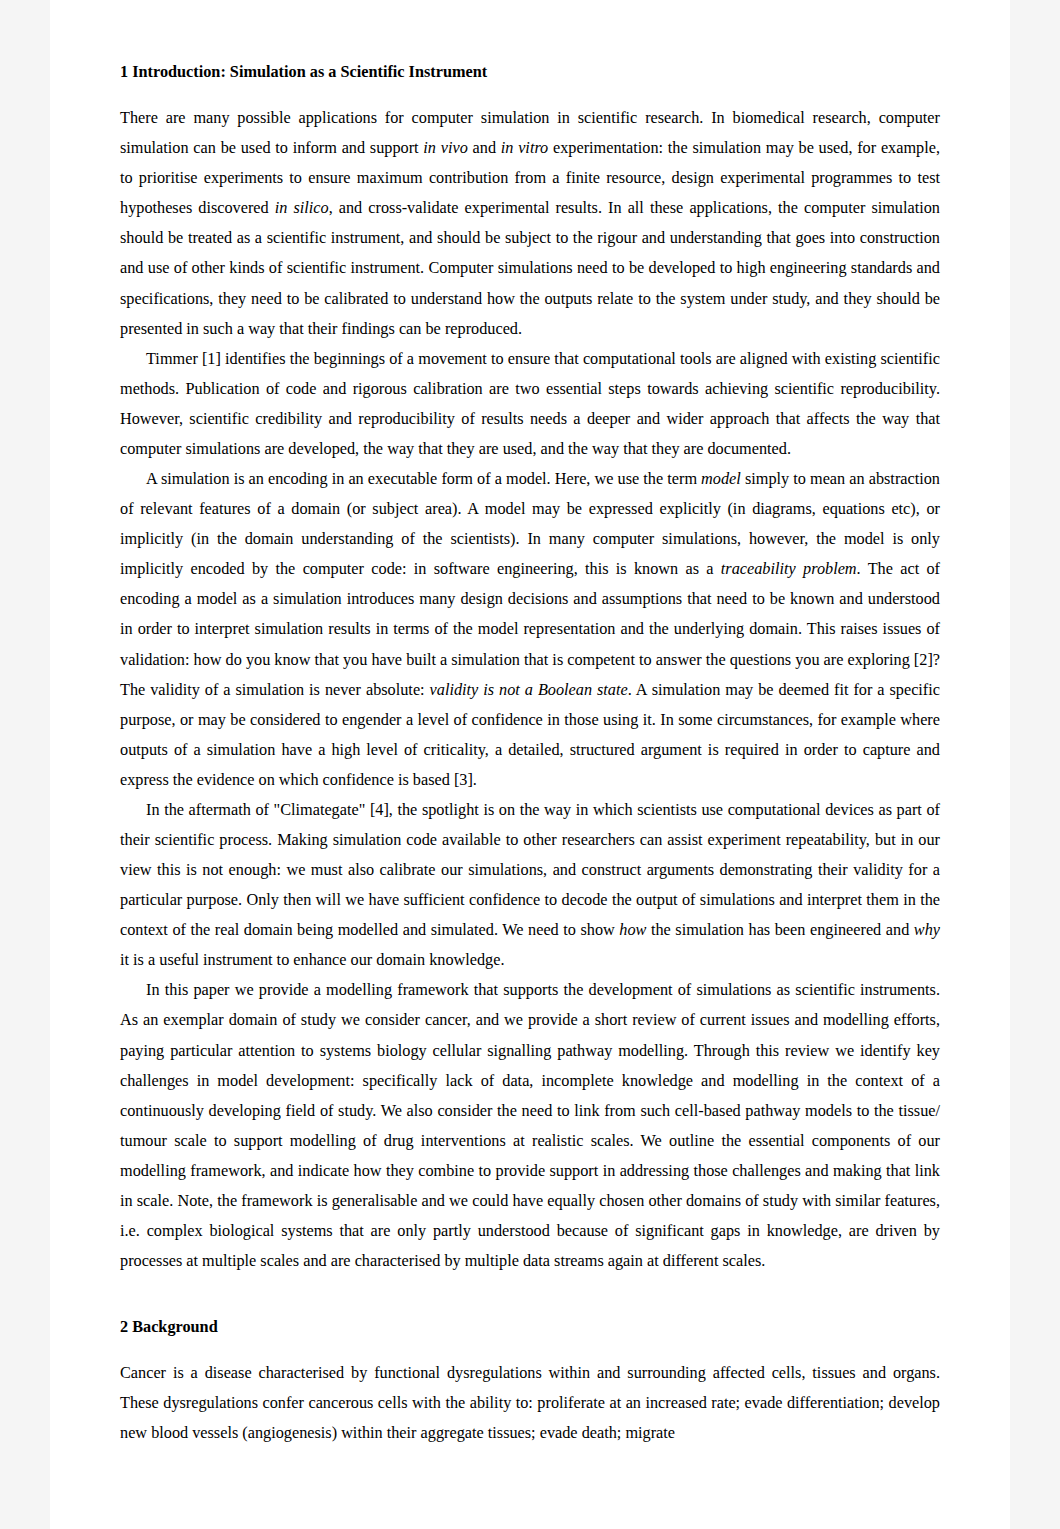1 Introduction: Simulation as a Scientific Instrument
There are many possible applications for computer simulation in scientific research. In biomedical research, computer simulation can be used to inform and support in vivo and in vitro experimentation: the simulation may be used, for example, to prioritise experiments to ensure maximum contribution from a finite resource, design experimental programmes to test hypotheses discovered in silico, and cross-validate experimental results. In all these applications, the computer simulation should be treated as a scientific instrument, and should be subject to the rigour and understanding that goes into construction and use of other kinds of scientific instrument. Computer simulations need to be developed to high engineering standards and specifications, they need to be calibrated to understand how the outputs relate to the system under study, and they should be presented in such a way that their findings can be reproduced.
Timmer [1] identifies the beginnings of a movement to ensure that computational tools are aligned with existing scientific methods. Publication of code and rigorous calibration are two essential steps towards achieving scientific reproducibility. However, scientific credibility and reproducibility of results needs a deeper and wider approach that affects the way that computer simulations are developed, the way that they are used, and the way that they are documented.
A simulation is an encoding in an executable form of a model. Here, we use the term model simply to mean an abstraction of relevant features of a domain (or subject area). A model may be expressed explicitly (in diagrams, equations etc), or implicitly (in the domain understanding of the scientists). In many computer simulations, however, the model is only implicitly encoded by the computer code: in software engineering, this is known as a traceability problem. The act of encoding a model as a simulation introduces many design decisions and assumptions that need to be known and understood in order to interpret simulation results in terms of the model representation and the underlying domain. This raises issues of validation: how do you know that you have built a simulation that is competent to answer the questions you are exploring [2]? The validity of a simulation is never absolute: validity is not a Boolean state. A simulation may be deemed fit for a specific purpose, or may be considered to engender a level of confidence in those using it. In some circumstances, for example where outputs of a simulation have a high level of criticality, a detailed, structured argument is required in order to capture and express the evidence on which confidence is based [3].
In the aftermath of "Climategate" [4], the spotlight is on the way in which scientists use computational devices as part of their scientific process. Making simulation code available to other researchers can assist experiment repeatability, but in our view this is not enough: we must also calibrate our simulations, and construct arguments demonstrating their validity for a particular purpose. Only then will we have sufficient confidence to decode the output of simulations and interpret them in the context of the real domain being modelled and simulated. We need to show how the simulation has been engineered and why it is a useful instrument to enhance our domain knowledge.
In this paper we provide a modelling framework that supports the development of simulations as scientific instruments. As an exemplar domain of study we consider cancer, and we provide a short review of current issues and modelling efforts, paying particular attention to systems biology cellular signalling pathway modelling. Through this review we identify key challenges in model development: specifically lack of data, incomplete knowledge and modelling in the context of a continuously developing field of study. We also consider the need to link from such cell-based pathway models to the tissue/ tumour scale to support modelling of drug interventions at realistic scales. We outline the essential components of our modelling framework, and indicate how they combine to provide support in addressing those challenges and making that link in scale. Note, the framework is generalisable and we could have equally chosen other domains of study with similar features, i.e. complex biological systems that are only partly understood because of significant gaps in knowledge, are driven by processes at multiple scales and are characterised by multiple data streams again at different scales.
2 Background
Cancer is a disease characterised by functional dysregulations within and surrounding affected cells, tissues and organs. These dysregulations confer cancerous cells with the ability to: proliferate at an increased rate; evade differentiation; develop new blood vessels (angiogenesis) within their aggregate tissues; evade death; migrate